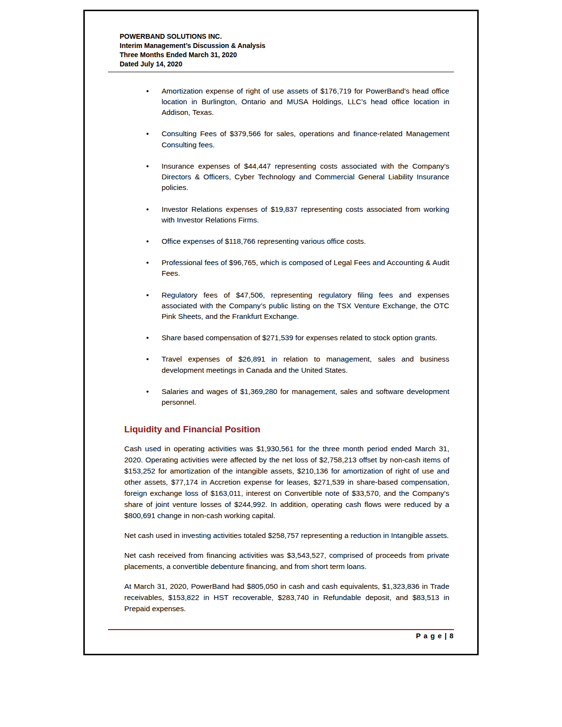POWERBAND SOLUTIONS INC.
Interim Management’s Discussion & Analysis
Three Months Ended March 31, 2020
Dated July 14, 2020
Amortization expense of right of use assets of $176,719 for PowerBand’s head office location in Burlington, Ontario and MUSA Holdings, LLC’s head office location in Addison, Texas.
Consulting Fees of $379,566 for sales, operations and finance-related Management Consulting fees.
Insurance expenses of $44,447 representing costs associated with the Company’s Directors & Officers, Cyber Technology and Commercial General Liability Insurance policies.
Investor Relations expenses of $19,837 representing costs associated from working with Investor Relations Firms.
Office expenses of $118,766 representing various office costs.
Professional fees of $96,765, which is composed of Legal Fees and Accounting & Audit Fees.
Regulatory fees of $47,506, representing regulatory filing fees and expenses associated with the Company’s public listing on the TSX Venture Exchange, the OTC Pink Sheets, and the Frankfurt Exchange.
Share based compensation of $271,539 for expenses related to stock option grants.
Travel expenses of $26,891 in relation to management, sales and business development meetings in Canada and the United States.
Salaries and wages of $1,369,280 for management, sales and software development personnel.
Liquidity and Financial Position
Cash used in operating activities was $1,930,561 for the three month period ended March 31, 2020. Operating activities were affected by the net loss of $2,758,213 offset by non-cash items of $153,252 for amortization of the intangible assets, $210,136 for amortization of right of use and other assets, $77,174 in Accretion expense for leases, $271,539 in share-based compensation, foreign exchange loss of $163,011, interest on Convertible note of $33,570, and the Company’s share of joint venture losses of $244,992. In addition, operating cash flows were reduced by a $800,691 change in non-cash working capital.
Net cash used in investing activities totaled $258,757 representing a reduction in Intangible assets.
Net cash received from financing activities was $3,543,527, comprised of proceeds from private placements, a convertible debenture financing, and from short term loans.
At March 31, 2020, PowerBand had $805,050 in cash and cash equivalents, $1,323,836 in Trade receivables, $153,822 in HST recoverable, $283,740 in Refundable deposit, and $83,513 in Prepaid expenses.
P a g e | 8